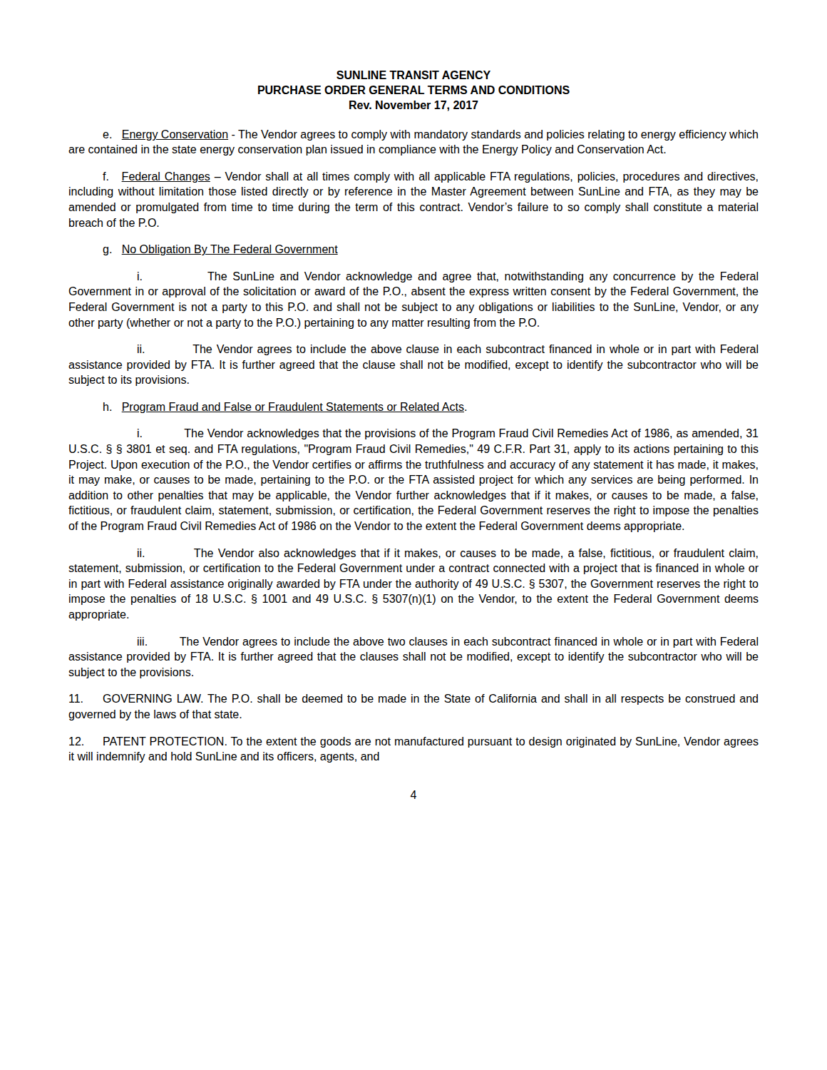SUNLINE TRANSIT AGENCY
PURCHASE ORDER GENERAL TERMS AND CONDITIONS
Rev. November 17, 2017
e. Energy Conservation - The Vendor agrees to comply with mandatory standards and policies relating to energy efficiency which are contained in the state energy conservation plan issued in compliance with the Energy Policy and Conservation Act.
f. Federal Changes – Vendor shall at all times comply with all applicable FTA regulations, policies, procedures and directives, including without limitation those listed directly or by reference in the Master Agreement between SunLine and FTA, as they may be amended or promulgated from time to time during the term of this contract. Vendor’s failure to so comply shall constitute a material breach of the P.O.
g. No Obligation By The Federal Government
i. The SunLine and Vendor acknowledge and agree that, notwithstanding any concurrence by the Federal Government in or approval of the solicitation or award of the P.O., absent the express written consent by the Federal Government, the Federal Government is not a party to this P.O. and shall not be subject to any obligations or liabilities to the SunLine, Vendor, or any other party (whether or not a party to the P.O.) pertaining to any matter resulting from the P.O.
ii. The Vendor agrees to include the above clause in each subcontract financed in whole or in part with Federal assistance provided by FTA. It is further agreed that the clause shall not be modified, except to identify the subcontractor who will be subject to its provisions.
h. Program Fraud and False or Fraudulent Statements or Related Acts.
i. The Vendor acknowledges that the provisions of the Program Fraud Civil Remedies Act of 1986, as amended, 31 U.S.C. § § 3801 et seq. and FTA regulations, "Program Fraud Civil Remedies," 49 C.F.R. Part 31, apply to its actions pertaining to this Project. Upon execution of the P.O., the Vendor certifies or affirms the truthfulness and accuracy of any statement it has made, it makes, it may make, or causes to be made, pertaining to the P.O. or the FTA assisted project for which any services are being performed. In addition to other penalties that may be applicable, the Vendor further acknowledges that if it makes, or causes to be made, a false, fictitious, or fraudulent claim, statement, submission, or certification, the Federal Government reserves the right to impose the penalties of the Program Fraud Civil Remedies Act of 1986 on the Vendor to the extent the Federal Government deems appropriate.
ii. The Vendor also acknowledges that if it makes, or causes to be made, a false, fictitious, or fraudulent claim, statement, submission, or certification to the Federal Government under a contract connected with a project that is financed in whole or in part with Federal assistance originally awarded by FTA under the authority of 49 U.S.C. § 5307, the Government reserves the right to impose the penalties of 18 U.S.C. § 1001 and 49 U.S.C. § 5307(n)(1) on the Vendor, to the extent the Federal Government deems appropriate.
iii. The Vendor agrees to include the above two clauses in each subcontract financed in whole or in part with Federal assistance provided by FTA. It is further agreed that the clauses shall not be modified, except to identify the subcontractor who will be subject to the provisions.
11. GOVERNING LAW. The P.O. shall be deemed to be made in the State of California and shall in all respects be construed and governed by the laws of that state.
12. PATENT PROTECTION. To the extent the goods are not manufactured pursuant to design originated by SunLine, Vendor agrees it will indemnify and hold SunLine and its officers, agents, and
4